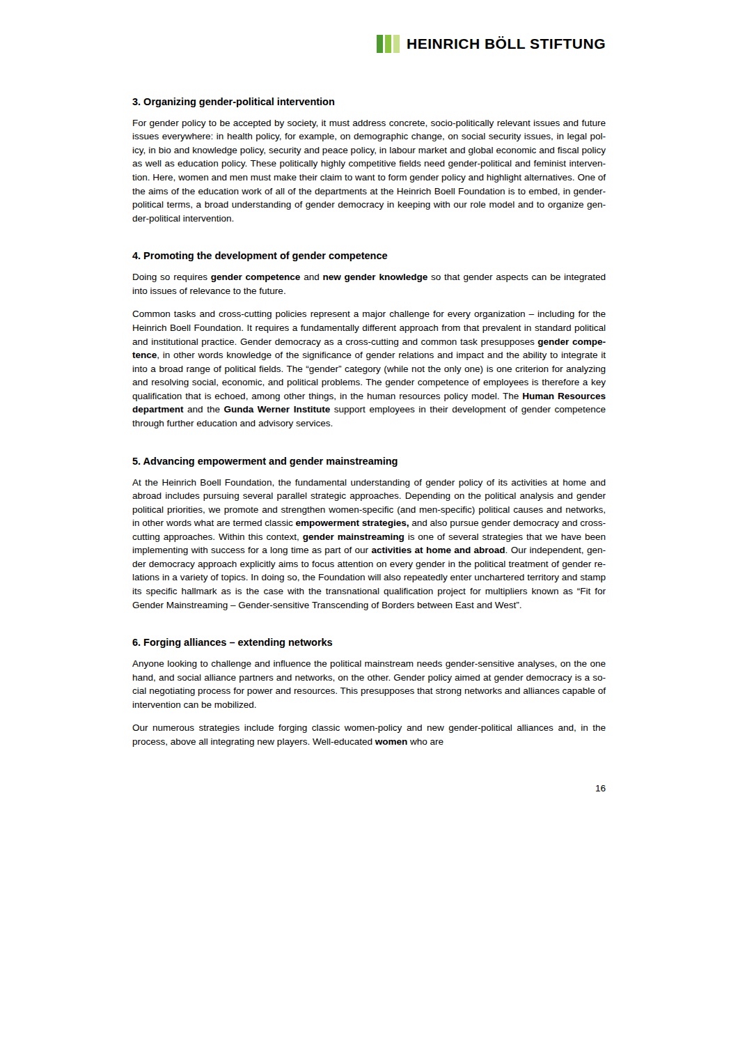HEINRICH BÖLL STIFTUNG
3. Organizing gender-political intervention
For gender policy to be accepted by society, it must address concrete, socio-politically relevant issues and future issues everywhere: in health policy, for example, on demographic change, on social security issues, in legal policy, in bio and knowledge policy, security and peace policy, in labour market and global economic and fiscal policy as well as education policy. These politically highly competitive fields need gender-political and feminist intervention. Here, women and men must make their claim to want to form gender policy and highlight alternatives. One of the aims of the education work of all of the departments at the Heinrich Boell Foundation is to embed, in gender-political terms, a broad understanding of gender democracy in keeping with our role model and to organize gender-political intervention.
4. Promoting the development of gender competence
Doing so requires gender competence and new gender knowledge so that gender aspects can be integrated into issues of relevance to the future.
Common tasks and cross-cutting policies represent a major challenge for every organization – including for the Heinrich Boell Foundation. It requires a fundamentally different approach from that prevalent in standard political and institutional practice. Gender democracy as a cross-cutting and common task presupposes gender competence, in other words knowledge of the significance of gender relations and impact and the ability to integrate it into a broad range of political fields. The “gender” category (while not the only one) is one criterion for analyzing and resolving social, economic, and political problems. The gender competence of employees is therefore a key qualification that is echoed, among other things, in the human resources policy model. The Human Resources department and the Gunda Werner Institute support employees in their development of gender competence through further education and advisory services.
5. Advancing empowerment and gender mainstreaming
At the Heinrich Boell Foundation, the fundamental understanding of gender policy of its activities at home and abroad includes pursuing several parallel strategic approaches. Depending on the political analysis and gender political priorities, we promote and strengthen women-specific (and men-specific) political causes and networks, in other words what are termed classic empowerment strategies, and also pursue gender democracy and cross-cutting approaches. Within this context, gender mainstreaming is one of several strategies that we have been implementing with success for a long time as part of our activities at home and abroad. Our independent, gender democracy approach explicitly aims to focus attention on every gender in the political treatment of gender relations in a variety of topics. In doing so, the Foundation will also repeatedly enter unchartered territory and stamp its specific hallmark as is the case with the transnational qualification project for multipliers known as “Fit for Gender Mainstreaming – Gender-sensitive Transcending of Borders between East and West”.
6. Forging alliances – extending networks
Anyone looking to challenge and influence the political mainstream needs gender-sensitive analyses, on the one hand, and social alliance partners and networks, on the other. Gender policy aimed at gender democracy is a social negotiating process for power and resources. This presupposes that strong networks and alliances capable of intervention can be mobilized.
Our numerous strategies include forging classic women-policy and new gender-political alliances and, in the process, above all integrating new players. Well-educated women who are
16